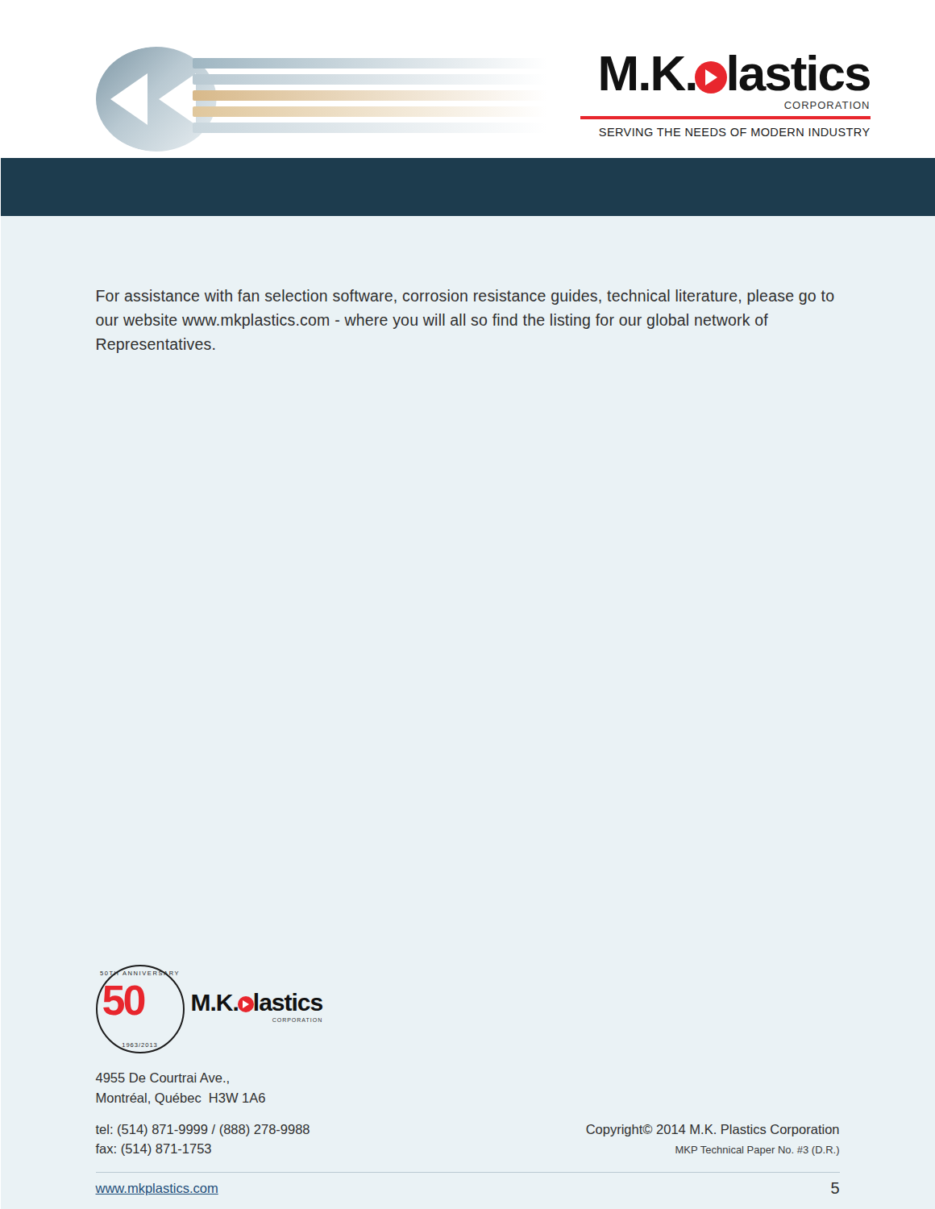M.K. lastics
CORPORATION
SERVING THE NEEDS OF MODERN INDUSTRY
For assistance with fan selection software, corrosion resistance guides, technical literature, please go to our website www.mkplastics.com - where you will all so find the listing for our global network of Representatives.
50TH ANNIVERSARY
50
1963/2013
M.K. lastics CORPORATION
4955 De Courtrai Ave.,
Montréal, Québec H3W 1A6 tel: (514) 871-9999 / (888) 278-9988
fax: (514) 871-1753
Copyright© 2014 M.K. Plastics Corporation
MKP Technical Paper No. #3 (D.R.)
www.mkplastics.com 5